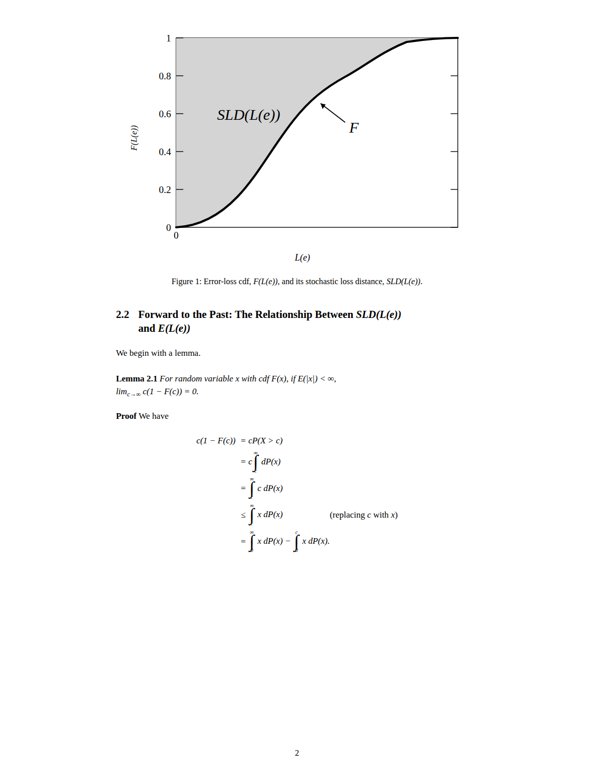F(L(e))
1 0.8 0.6 0.4 0.2 0 0 SLD(L(e)) F
L(e)
Figure 1: Error-loss cdf, F(L(e)), and its stochastic loss distance, SLD(L(e)).
2.2 Forward to the Past: The Relationship Between SLD(L(e)) and E(L(e))
We begin with a lemma.
Lemma 2.1 For random variable x with cdf F(x), if E(|x|) < ∞,
limc→∞ c(1 − F(c)) = 0.
Proof We have
| c(1 − F(c)) | = | cP(X > c) | |
| | = | c ∞ ∫ c dP(x) | |
| | = | ∞ ∫ c c dP(x) | |
| | ≤ | ∞ ∫ c x dP(x) | (replacing c with x ) |
| | = | ∞ ∫ 0 x dP(x) − c ∫ 0 x dP(x). | |
2